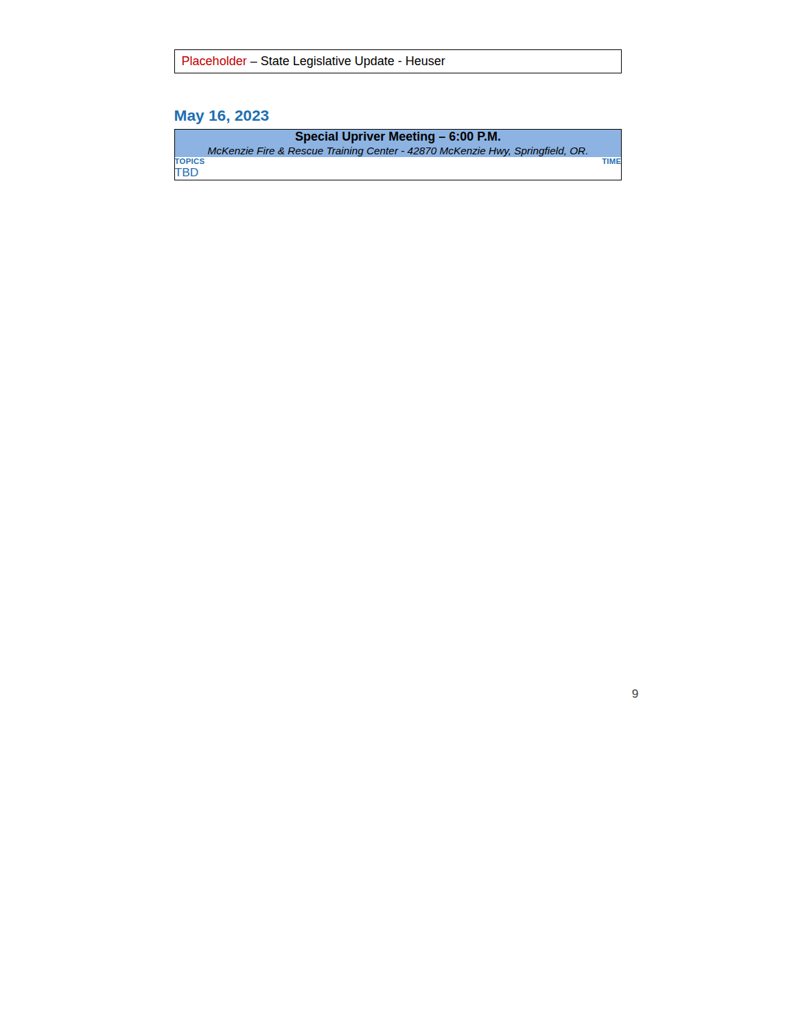Placeholder – State Legislative Update - Heuser
May 16, 2023
| Special Upriver Meeting – 6:00 P.M. McKenzie Fire & Rescue Training Center - 42870 McKenzie Hwy, Springfield, OR. |
| TOPICS | TIME |
| TBD | |
9